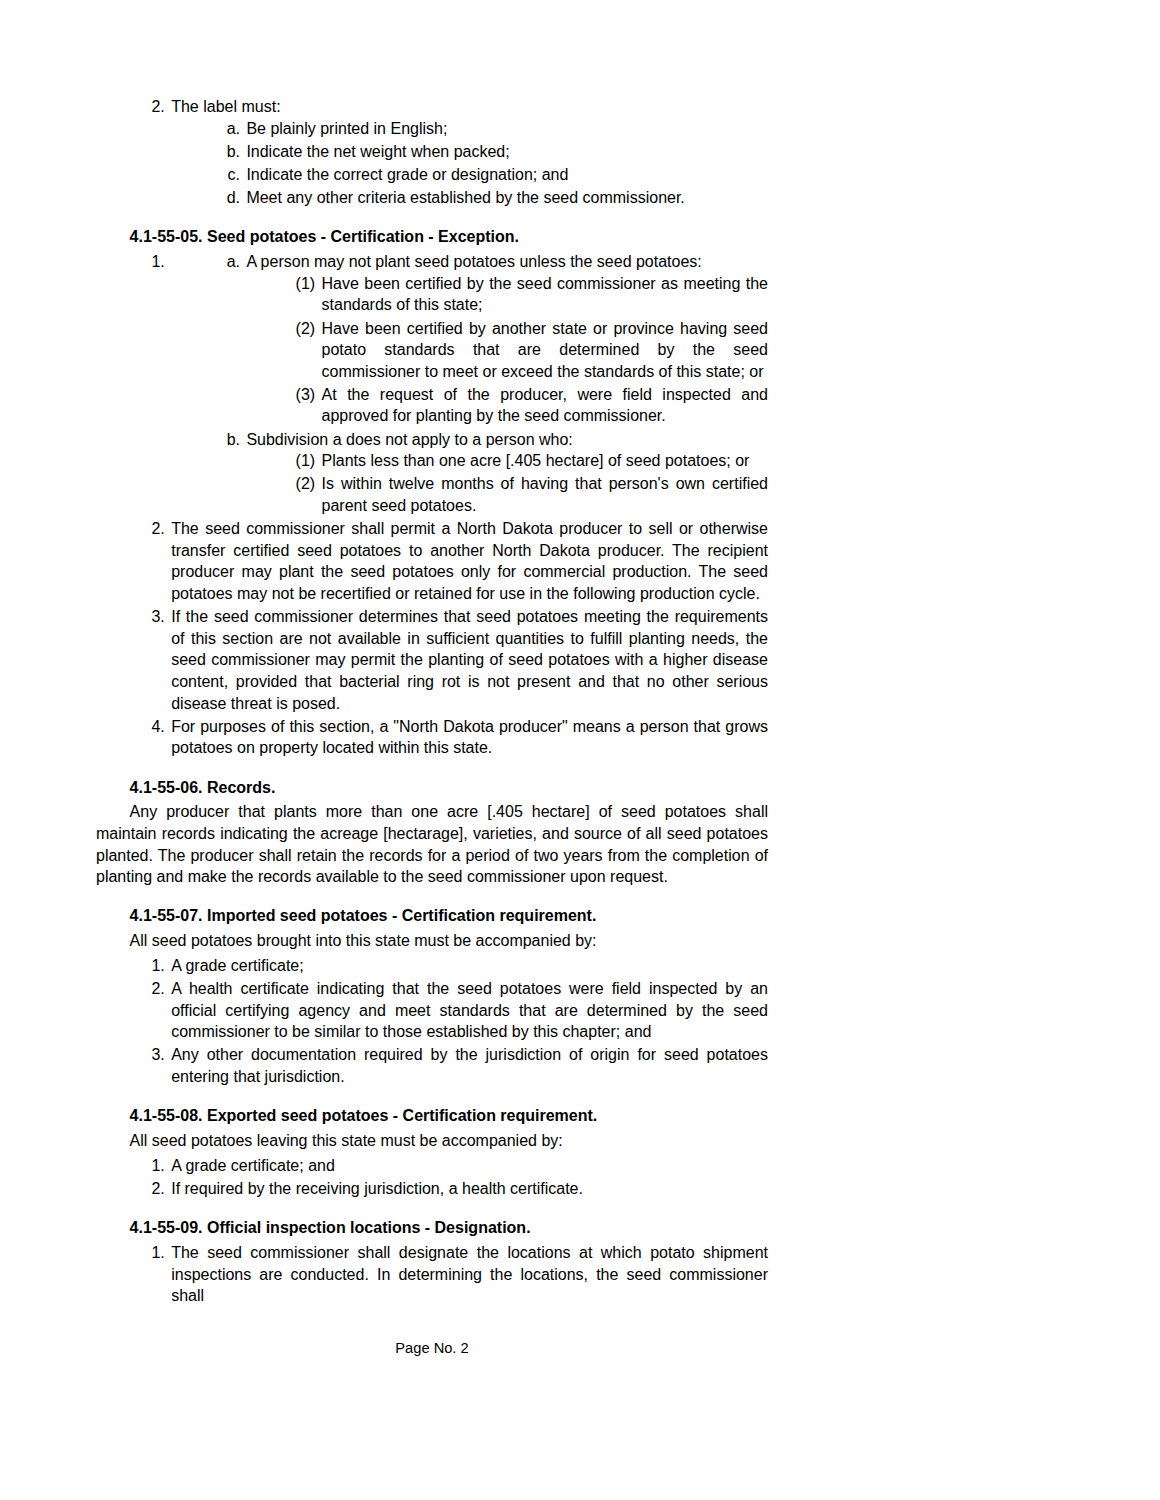2. The label must:
a. Be plainly printed in English;
b. Indicate the net weight when packed;
c. Indicate the correct grade or designation; and
d. Meet any other criteria established by the seed commissioner.
4.1-55-05. Seed potatoes - Certification - Exception.
1.
a. A person may not plant seed potatoes unless the seed potatoes:
(1) Have been certified by the seed commissioner as meeting the standards of this state;
(2) Have been certified by another state or province having seed potato standards that are determined by the seed commissioner to meet or exceed the standards of this state; or
(3) At the request of the producer, were field inspected and approved for planting by the seed commissioner.
b. Subdivision a does not apply to a person who:
(1) Plants less than one acre [.405 hectare] of seed potatoes; or
(2) Is within twelve months of having that person's own certified parent seed potatoes.
2. The seed commissioner shall permit a North Dakota producer to sell or otherwise transfer certified seed potatoes to another North Dakota producer. The recipient producer may plant the seed potatoes only for commercial production. The seed potatoes may not be recertified or retained for use in the following production cycle.
3. If the seed commissioner determines that seed potatoes meeting the requirements of this section are not available in sufficient quantities to fulfill planting needs, the seed commissioner may permit the planting of seed potatoes with a higher disease content, provided that bacterial ring rot is not present and that no other serious disease threat is posed.
4. For purposes of this section, a "North Dakota producer" means a person that grows potatoes on property located within this state.
4.1-55-06. Records.
Any producer that plants more than one acre [.405 hectare] of seed potatoes shall maintain records indicating the acreage [hectarage], varieties, and source of all seed potatoes planted. The producer shall retain the records for a period of two years from the completion of planting and make the records available to the seed commissioner upon request.
4.1-55-07. Imported seed potatoes - Certification requirement.
All seed potatoes brought into this state must be accompanied by:
1. A grade certificate;
2. A health certificate indicating that the seed potatoes were field inspected by an official certifying agency and meet standards that are determined by the seed commissioner to be similar to those established by this chapter; and
3. Any other documentation required by the jurisdiction of origin for seed potatoes entering that jurisdiction.
4.1-55-08. Exported seed potatoes - Certification requirement.
All seed potatoes leaving this state must be accompanied by:
1. A grade certificate; and
2. If required by the receiving jurisdiction, a health certificate.
4.1-55-09. Official inspection locations - Designation.
1. The seed commissioner shall designate the locations at which potato shipment inspections are conducted. In determining the locations, the seed commissioner shall
Page No. 2